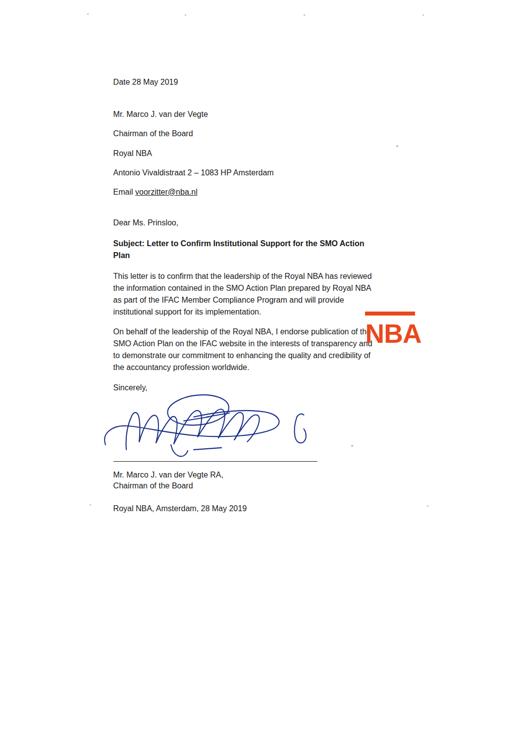NBA
Date 28 May 2019
Mr. Marco J. van der Vegte
Chairman of the Board
Royal NBA
Antonio Vivaldistraat 2 – 1083 HP Amsterdam
Email voorzitter@nba.nl
Dear Ms. Prinsloo,
Subject: Letter to Confirm Institutional Support for the SMO Action Plan
This letter is to confirm that the leadership of the Royal NBA has reviewed the information contained in the SMO Action Plan prepared by Royal NBA as part of the IFAC Member Compliance Program and will provide institutional support for its implementation.
On behalf of the leadership of the Royal NBA, I endorse publication of the SMO Action Plan on the IFAC website in the interests of transparency and to demonstrate our commitment to enhancing the quality and credibility of the accountancy profession worldwide.
Sincerely,
Mr. Marco J. van der Vegte RA,
Chairman of the Board
Royal NBA, Amsterdam, 28 May 2019